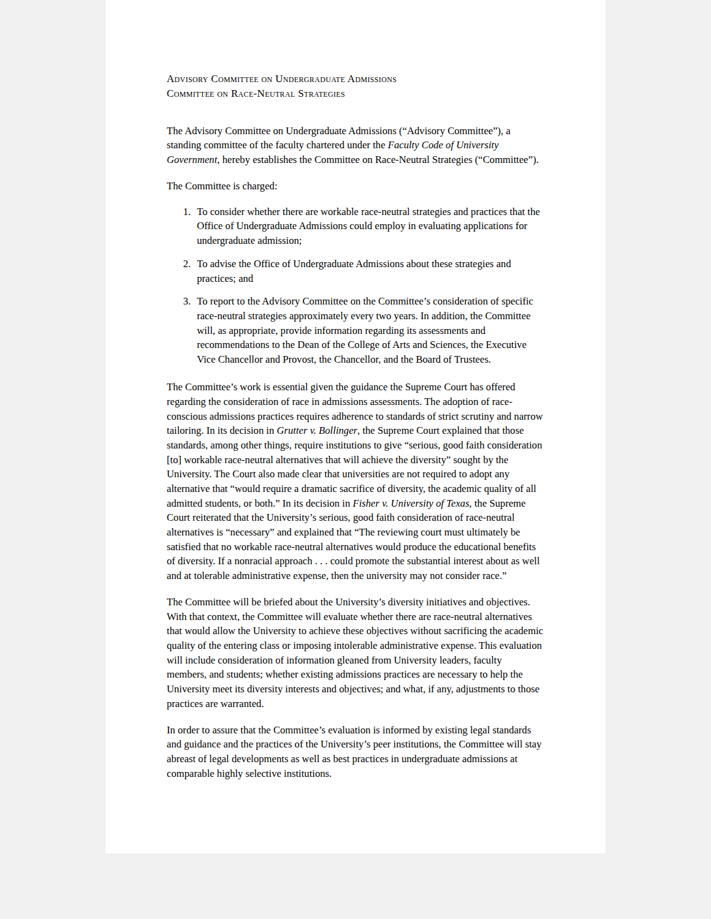Advisory Committee on Undergraduate Admissions
Committee on Race-Neutral Strategies
The Advisory Committee on Undergraduate Admissions (“Advisory Committee”), a standing committee of the faculty chartered under the Faculty Code of University Government, hereby establishes the Committee on Race-Neutral Strategies (“Committee”).
The Committee is charged:
To consider whether there are workable race-neutral strategies and practices that the Office of Undergraduate Admissions could employ in evaluating applications for undergraduate admission;
To advise the Office of Undergraduate Admissions about these strategies and practices; and
To report to the Advisory Committee on the Committee’s consideration of specific race-neutral strategies approximately every two years. In addition, the Committee will, as appropriate, provide information regarding its assessments and recommendations to the Dean of the College of Arts and Sciences, the Executive Vice Chancellor and Provost, the Chancellor, and the Board of Trustees.
The Committee’s work is essential given the guidance the Supreme Court has offered regarding the consideration of race in admissions assessments. The adoption of race-conscious admissions practices requires adherence to standards of strict scrutiny and narrow tailoring. In its decision in Grutter v. Bollinger, the Supreme Court explained that those standards, among other things, require institutions to give “serious, good faith consideration [to] workable race-neutral alternatives that will achieve the diversity” sought by the University. The Court also made clear that universities are not required to adopt any alternative that “would require a dramatic sacrifice of diversity, the academic quality of all admitted students, or both.” In its decision in Fisher v. University of Texas, the Supreme Court reiterated that the University’s serious, good faith consideration of race-neutral alternatives is “necessary” and explained that “The reviewing court must ultimately be satisfied that no workable race-neutral alternatives would produce the educational benefits of diversity. If a nonracial approach . . . could promote the substantial interest about as well and at tolerable administrative expense, then the university may not consider race.”
The Committee will be briefed about the University’s diversity initiatives and objectives. With that context, the Committee will evaluate whether there are race-neutral alternatives that would allow the University to achieve these objectives without sacrificing the academic quality of the entering class or imposing intolerable administrative expense. This evaluation will include consideration of information gleaned from University leaders, faculty members, and students; whether existing admissions practices are necessary to help the University meet its diversity interests and objectives; and what, if any, adjustments to those practices are warranted.
In order to assure that the Committee’s evaluation is informed by existing legal standards and guidance and the practices of the University’s peer institutions, the Committee will stay abreast of legal developments as well as best practices in undergraduate admissions at comparable highly selective institutions.